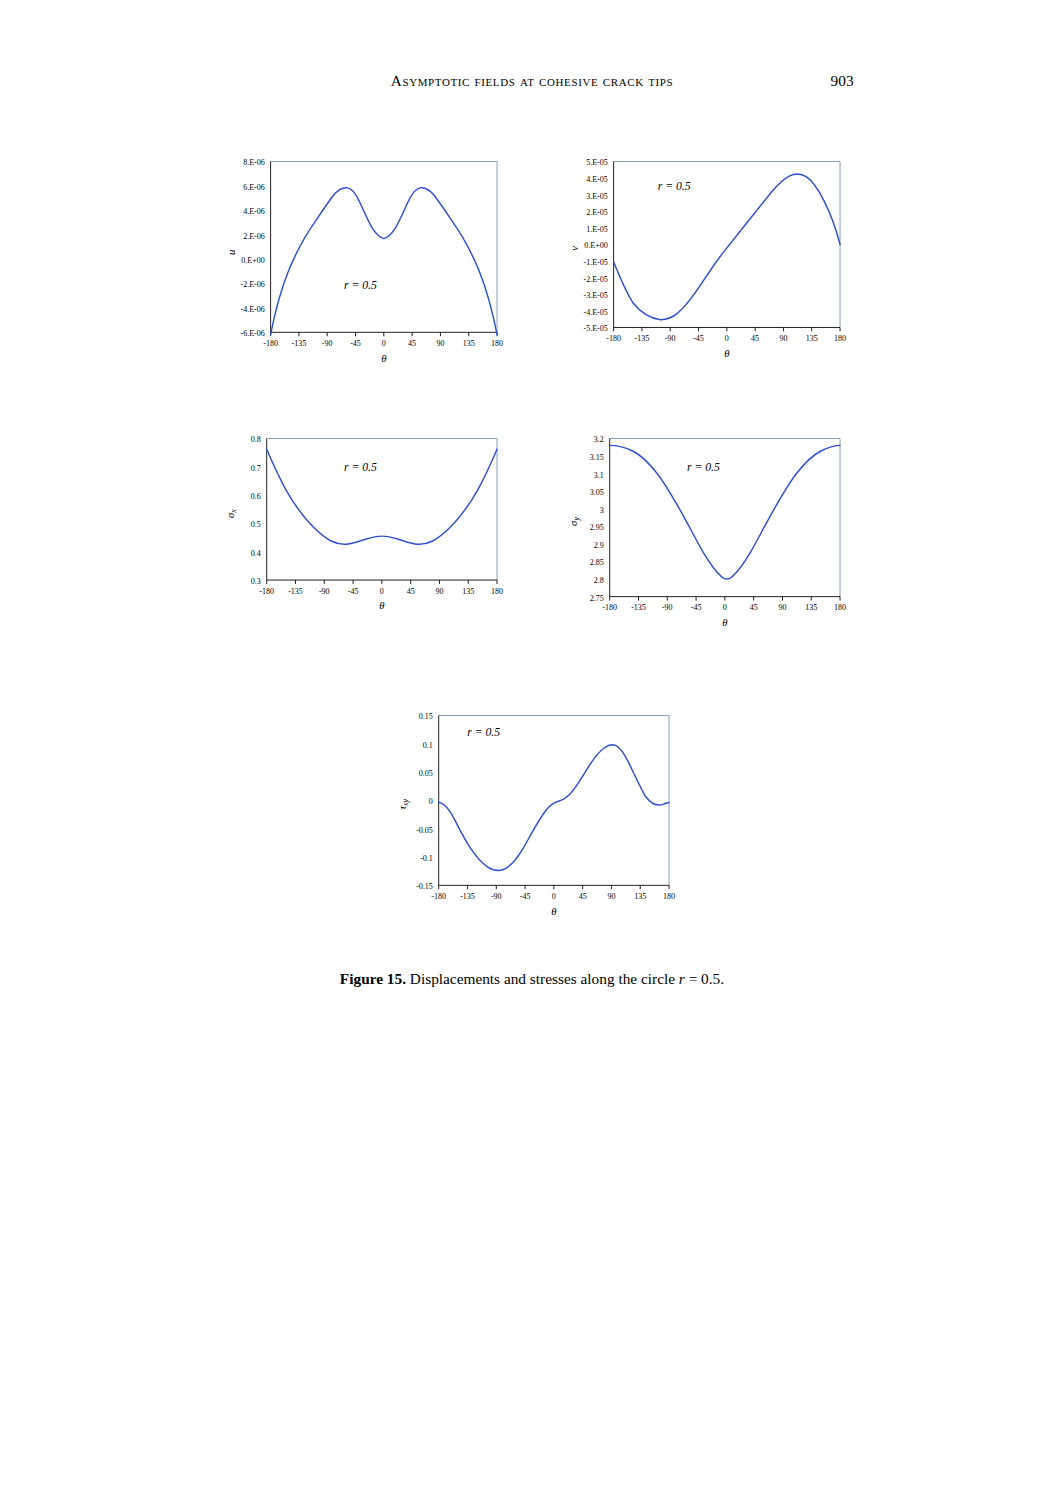Asymptotic fields at cohesive crack tips 903
u versus theta along circle r = 0.5 8.E-06 6.E-06 4.E-06 2.E-06 0.E+00 -2.E-06 -4.E-06 -6.E-06 u -180 -135 -90 -45 0 45 90 135 180 θ r = 0.5
v versus theta along circle r = 0.5 5.E-05 4.E-05 3.E-05 2.E-05 1.E-05 0.E+00 -1.E-05 -2.E-05 -3.E-05 -4.E-05 -5.E-05 v -180 -135 -90 -45 0 45 90 135 180 θ r = 0.5
sigma x versus theta along circle r = 0.5 0.8 0.7 0.6 0.5 0.4 0.3 σx -180 -135 -90 -45 0 45 90 135 180 θ r = 0.5
sigma y versus theta along circle r = 0.5 3.2 3.15 3.1 3.05 3 2.95 2.9 2.85 2.8 2.75 σy -180 -135 -90 -45 0 45 90 135 180 θ r = 0.5
tau xy versus theta along circle r = 0.5 0.15 0.1 0.05 0 -0.05 -0.1 -0.15 τxy -180 -135 -90 -45 0 45 90 135 180 θ r = 0.5
Figure 15. Displacements and stresses along the circle r = 0.5.